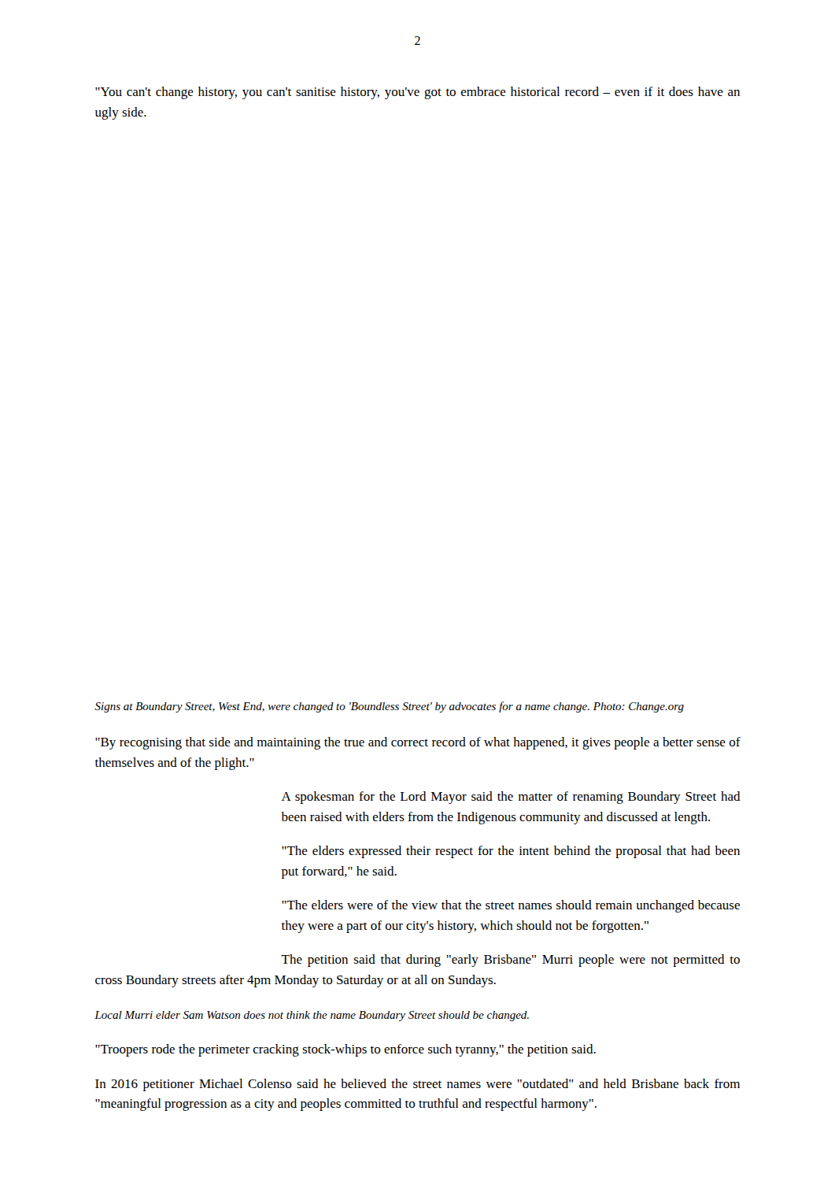2
"You can't change history, you can't sanitise history, you've got to embrace historical record – even if it does have an ugly side.
Signs at Boundary Street, West End, were changed to 'Boundless Street' by advocates for a name change. Photo: Change.org
"By recognising that side and maintaining the true and correct record of what happened, it gives people a better sense of themselves and of the plight."
A spokesman for the Lord Mayor said the matter of renaming Boundary Street had been raised with elders from the Indigenous community and discussed at length.
"The elders expressed their respect for the intent behind the proposal that had been put forward," he said.
"The elders were of the view that the street names should remain unchanged because they were a part of our city's history, which should not be forgotten."
The petition said that during "early Brisbane" Murri people were not permitted to cross Boundary streets after 4pm Monday to Saturday or at all on Sundays.
Local Murri elder Sam Watson does not think the name Boundary Street should be changed.
"Troopers rode the perimeter cracking stock-whips to enforce such tyranny," the petition said.
In 2016 petitioner Michael Colenso said he believed the street names were "outdated" and held Brisbane back from "meaningful progression as a city and peoples committed to truthful and respectful harmony".